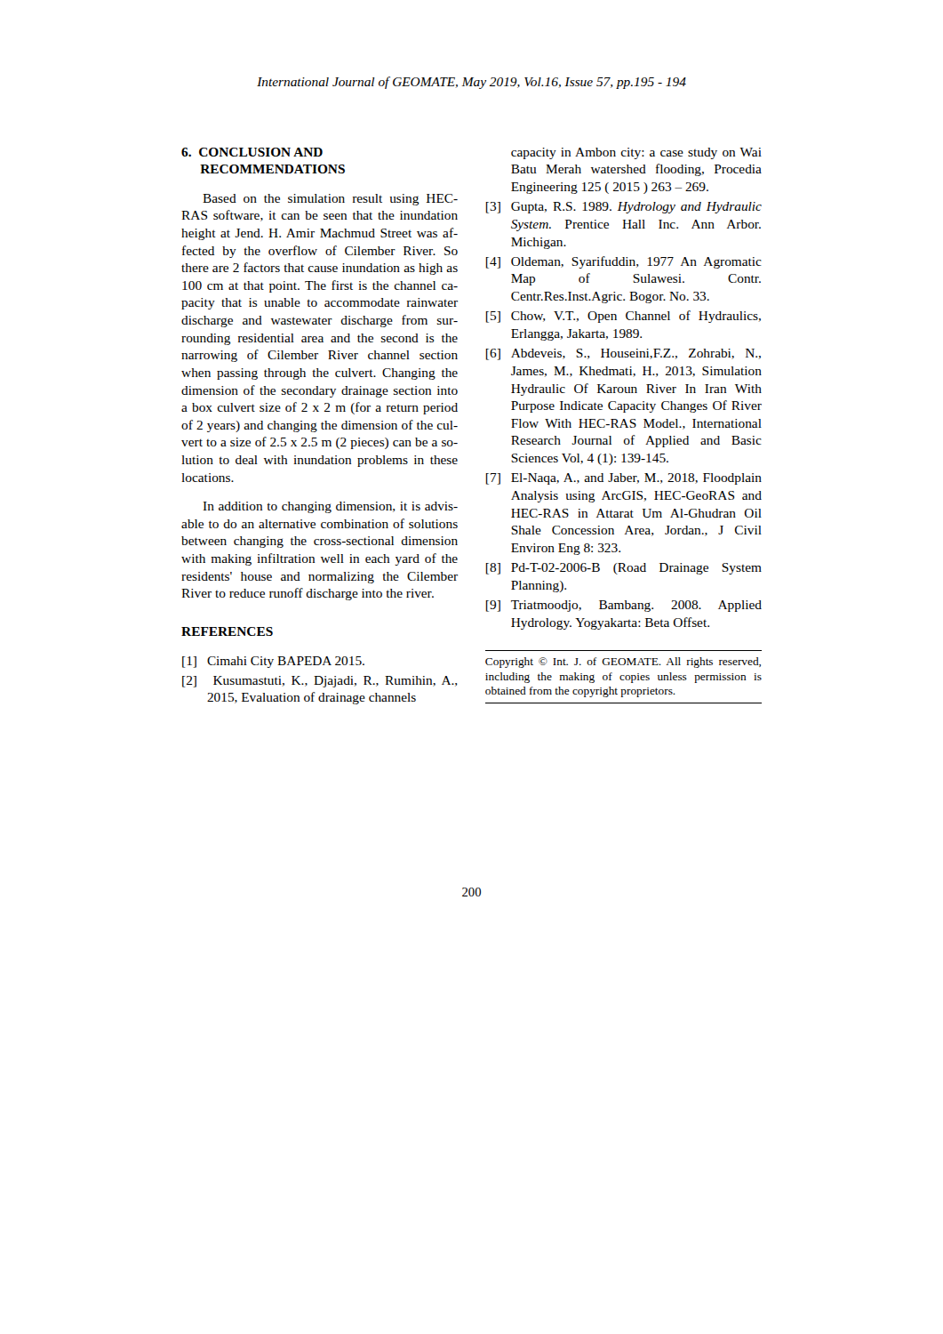International Journal of GEOMATE, May 2019, Vol.16, Issue 57, pp.195 - 194
6. CONCLUSION AND RECOMMENDATIONS
Based on the simulation result using HEC-RAS software, it can be seen that the inundation height at Jend. H. Amir Machmud Street was affected by the overflow of Cilember River. So there are 2 factors that cause inundation as high as 100 cm at that point. The first is the channel capacity that is unable to accommodate rainwater discharge and wastewater discharge from surrounding residential area and the second is the narrowing of Cilember River channel section when passing through the culvert. Changing the dimension of the secondary drainage section into a box culvert size of 2 x 2 m (for a return period of 2 years) and changing the dimension of the culvert to a size of 2.5 x 2.5 m (2 pieces) can be a solution to deal with inundation problems in these locations.
In addition to changing dimension, it is advisable to do an alternative combination of solutions between changing the cross-sectional dimension with making infiltration well in each yard of the residents' house and normalizing the Cilember River to reduce runoff discharge into the river.
REFERENCES
[1] Cimahi City BAPEDA 2015.
[2] Kusumastuti, K., Djajadi, R., Rumihin, A., 2015, Evaluation of drainage channels
capacity in Ambon city: a case study on Wai Batu Merah watershed flooding, Procedia Engineering 125 ( 2015 ) 263 – 269.
[3] Gupta, R.S. 1989. Hydrology and Hydraulic System. Prentice Hall Inc. Ann Arbor. Michigan.
[4] Oldeman, Syarifuddin, 1977 An Agromatic Map of Sulawesi. Contr. Centr.Res.Inst.Agric. Bogor. No. 33.
[5] Chow, V.T., Open Channel of Hydraulics, Erlangga, Jakarta, 1989.
[6] Abdeveis, S., Houseini,F.Z., Zohrabi, N., James, M., Khedmati, H., 2013, Simulation Hydraulic Of Karoun River In Iran With Purpose Indicate Capacity Changes Of River Flow With HEC-RAS Model., International Research Journal of Applied and Basic Sciences Vol, 4 (1): 139-145.
[7] El-Naqa, A., and Jaber, M., 2018, Floodplain Analysis using ArcGIS, HEC-GeoRAS and HEC-RAS in Attarat Um Al-Ghudran Oil Shale Concession Area, Jordan., J Civil Environ Eng 8: 323.
[8] Pd-T-02-2006-B (Road Drainage System Planning).
[9] Triatmoodjo, Bambang. 2008. Applied Hydrology. Yogyakarta: Beta Offset.
Copyright © Int. J. of GEOMATE. All rights reserved, including the making of copies unless permission is obtained from the copyright proprietors.
200